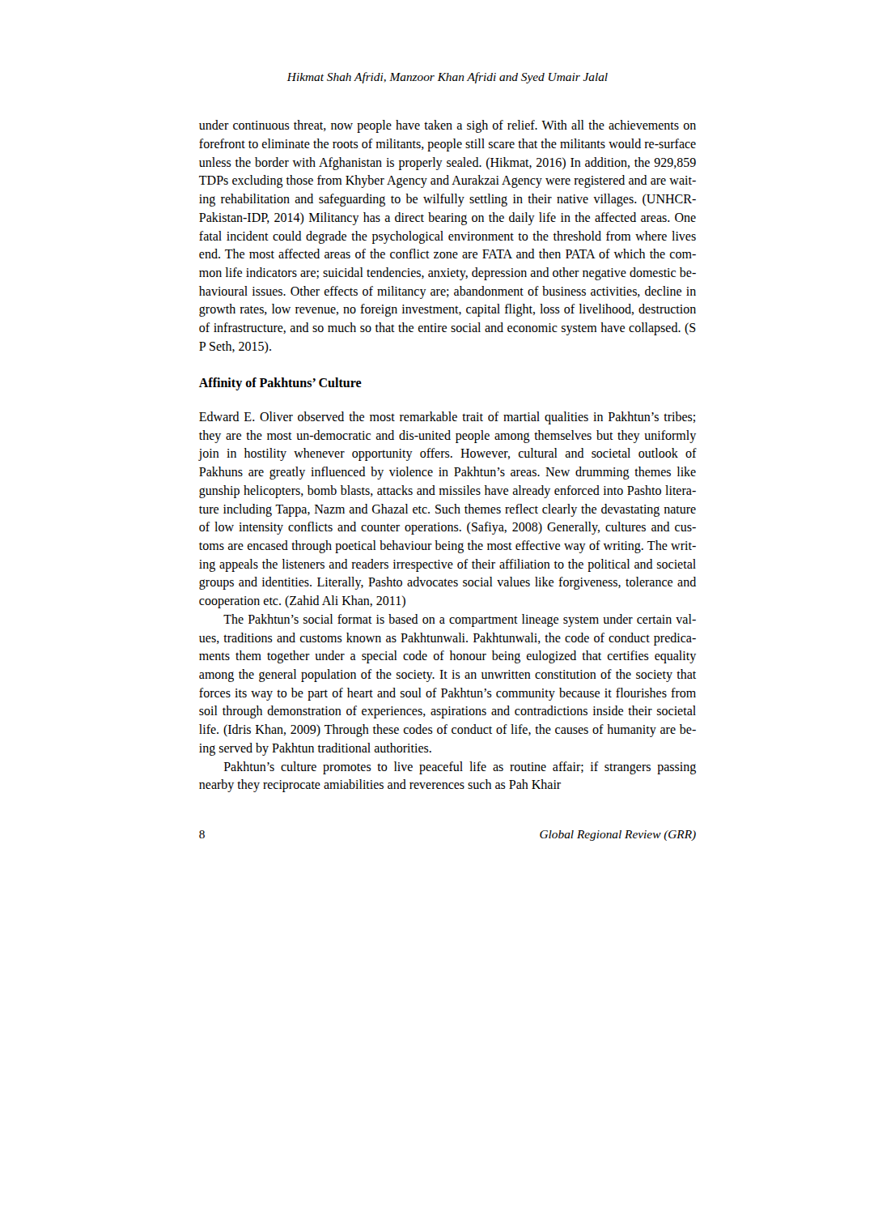Hikmat Shah Afridi, Manzoor Khan Afridi and Syed Umair Jalal
under continuous threat, now people have taken a sigh of relief. With all the achievements on forefront to eliminate the roots of militants, people still scare that the militants would re-surface unless the border with Afghanistan is properly sealed. (Hikmat, 2016) In addition, the 929,859 TDPs excluding those from Khyber Agency and Aurakzai Agency were registered and are waiting rehabilitation and safeguarding to be wilfully settling in their native villages. (UNHCR-Pakistan-IDP, 2014) Militancy has a direct bearing on the daily life in the affected areas. One fatal incident could degrade the psychological environment to the threshold from where lives end. The most affected areas of the conflict zone are FATA and then PATA of which the common life indicators are; suicidal tendencies, anxiety, depression and other negative domestic behavioural issues. Other effects of militancy are; abandonment of business activities, decline in growth rates, low revenue, no foreign investment, capital flight, loss of livelihood, destruction of infrastructure, and so much so that the entire social and economic system have collapsed. (S P Seth, 2015).
Affinity of Pakhtuns’ Culture
Edward E. Oliver observed the most remarkable trait of martial qualities in Pakhtun’s tribes; they are the most un-democratic and dis-united people among themselves but they uniformly join in hostility whenever opportunity offers. However, cultural and societal outlook of Pakhuns are greatly influenced by violence in Pakhtun’s areas. New drumming themes like gunship helicopters, bomb blasts, attacks and missiles have already enforced into Pashto literature including Tappa, Nazm and Ghazal etc. Such themes reflect clearly the devastating nature of low intensity conflicts and counter operations. (Safiya, 2008) Generally, cultures and customs are encased through poetical behaviour being the most effective way of writing. The writing appeals the listeners and readers irrespective of their affiliation to the political and societal groups and identities. Literally, Pashto advocates social values like forgiveness, tolerance and cooperation etc. (Zahid Ali Khan, 2011)
The Pakhtun’s social format is based on a compartment lineage system under certain values, traditions and customs known as Pakhtunwali. Pakhtunwali, the code of conduct predicaments them together under a special code of honour being eulogized that certifies equality among the general population of the society. It is an unwritten constitution of the society that forces its way to be part of heart and soul of Pakhtun’s community because it flourishes from soil through demonstration of experiences, aspirations and contradictions inside their societal life. (Idris Khan, 2009) Through these codes of conduct of life, the causes of humanity are being served by Pakhtun traditional authorities.
Pakhtun’s culture promotes to live peaceful life as routine affair; if strangers passing nearby they reciprocate amiabilities and reverences such as Pah Khair
8 Global Regional Review (GRR)